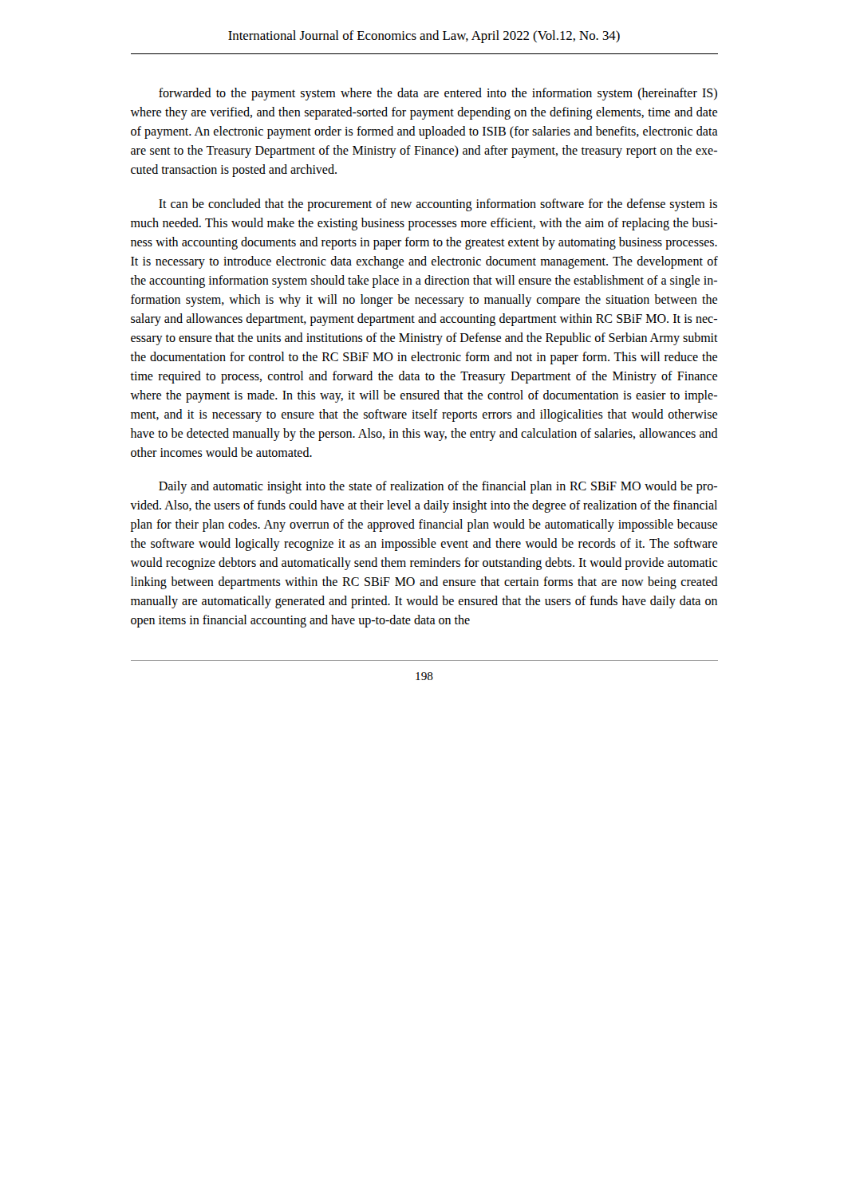International Journal of Economics and Law, April 2022 (Vol.12, No. 34)
forwarded to the payment system where the data are entered into the information system (hereinafter IS) where they are verified, and then separated-sorted for payment depending on the defining elements, time and date of payment. An electronic payment order is formed and uploaded to ISIB (for salaries and benefits, electronic data are sent to the Treasury Department of the Ministry of Finance) and after payment, the treasury report on the executed transaction is posted and archived.
It can be concluded that the procurement of new accounting information software for the defense system is much needed. This would make the existing business processes more efficient, with the aim of replacing the business with accounting documents and reports in paper form to the greatest extent by automating business processes. It is necessary to introduce electronic data exchange and electronic document management. The development of the accounting information system should take place in a direction that will ensure the establishment of a single information system, which is why it will no longer be necessary to manually compare the situation between the salary and allowances department, payment department and accounting department within RC SBiF MO. It is necessary to ensure that the units and institutions of the Ministry of Defense and the Republic of Serbian Army submit the documentation for control to the RC SBiF MO in electronic form and not in paper form. This will reduce the time required to process, control and forward the data to the Treasury Department of the Ministry of Finance where the payment is made. In this way, it will be ensured that the control of documentation is easier to implement, and it is necessary to ensure that the software itself reports errors and illogicalities that would otherwise have to be detected manually by the person. Also, in this way, the entry and calculation of salaries, allowances and other incomes would be automated.
Daily and automatic insight into the state of realization of the financial plan in RC SBiF MO would be provided. Also, the users of funds could have at their level a daily insight into the degree of realization of the financial plan for their plan codes. Any overrun of the approved financial plan would be automatically impossible because the software would logically recognize it as an impossible event and there would be records of it. The software would recognize debtors and automatically send them reminders for outstanding debts. It would provide automatic linking between departments within the RC SBiF MO and ensure that certain forms that are now being created manually are automatically generated and printed. It would be ensured that the users of funds have daily data on open items in financial accounting and have up-to-date data on the
198